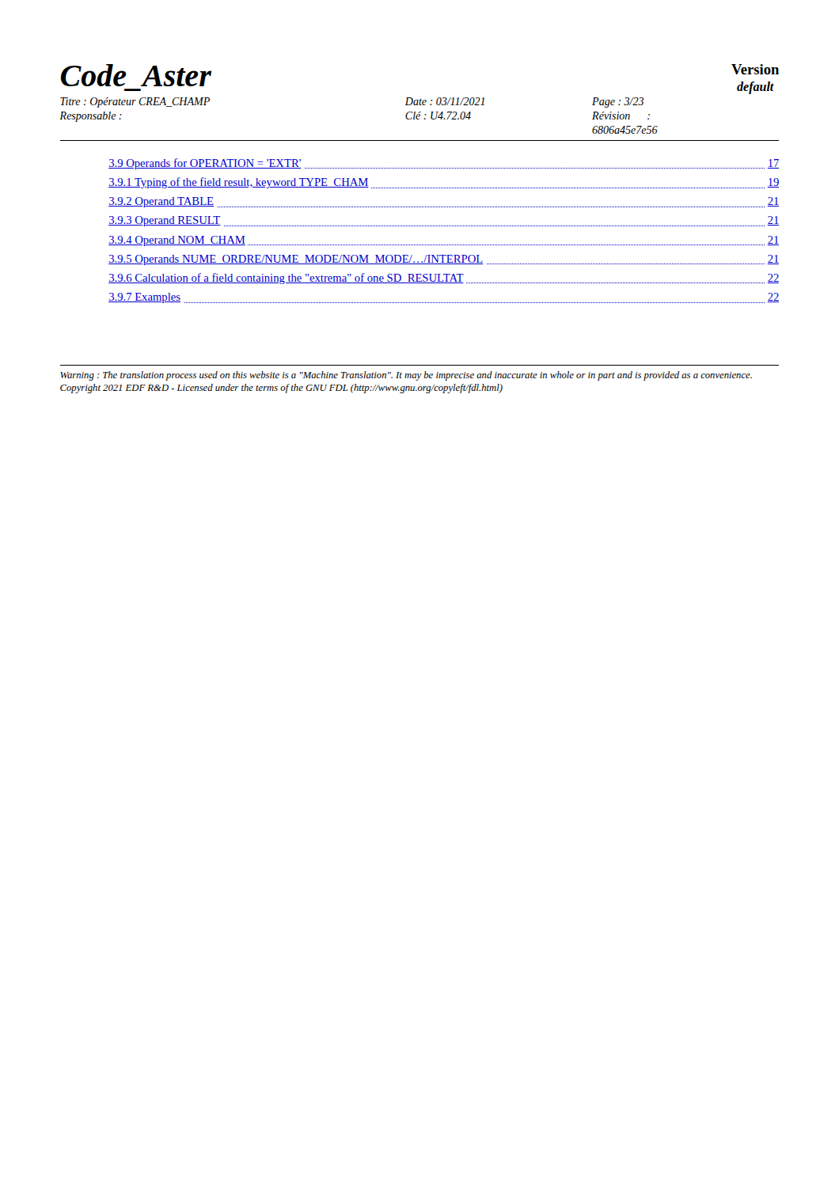Version default
Code_Aster
| Titre : Opérateur CREA_CHAMP | Date : 03/11/2021 | Page : 3/23 |
| Responsable : | Clé : U4.72.04 | Révision : 6806a45e7e56 |
17 3.9 Operands for OPERATION = 'EXTR'
19 3.9.1 Typing of the field result, keyword TYPE_CHAM
21 3.9.2 Operand TABLE
21 3.9.3 Operand RESULT
21 3.9.4 Operand NOM_CHAM
21 3.9.5 Operands NUME_ORDRE/NUME_MODE/NOM_MODE/…/INTERPOL
22 3.9.6 Calculation of a field containing the "extrema" of one SD_RESULTAT
22 3.9.7 Examples
Warning : The translation process used on this website is a "Machine Translation". It may be imprecise and inaccurate in whole or in part and is provided as a convenience.
Copyright 2021 EDF R&D - Licensed under the terms of the GNU FDL (http://www.gnu.org/copyleft/fdl.html)